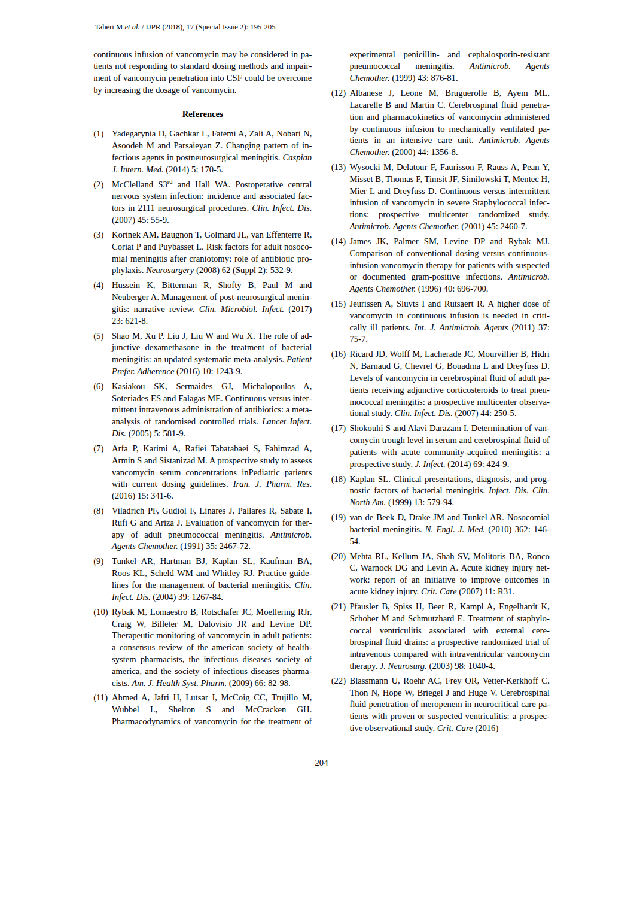Taheri M et al. / IJPR (2018), 17 (Special Issue 2): 195-205
continuous infusion of vancomycin may be considered in patients not responding to standard dosing methods and impairment of vancomycin penetration into CSF could be overcome by increasing the dosage of vancomycin.
References
Yadegarynia D, Gachkar L, Fatemi A, Zali A, Nobari N, Asoodeh M and Parsaieyan Z. Changing pattern of infectious agents in postneurosurgical meningitis. Caspian J. Intern. Med. (2014) 5: 170-5.
McClelland S3rd and Hall WA. Postoperative central nervous system infection: incidence and associated factors in 2111 neurosurgical procedures. Clin. Infect. Dis. (2007) 45: 55-9.
Korinek AM, Baugnon T, Golmard JL, van Effenterre R, Coriat P and Puybasset L. Risk factors for adult nosocomial meningitis after craniotomy: role of antibiotic prophylaxis. Neurosurgery (2008) 62 (Suppl 2): 532-9.
Hussein K, Bitterman R, Shofty B, Paul M and Neuberger A. Management of post-neurosurgical meningitis: narrative review. Clin. Microbiol. Infect. (2017) 23: 621-8.
Shao M, Xu P, Liu J, Liu W and Wu X. The role of adjunctive dexamethasone in the treatment of bacterial meningitis: an updated systematic meta-analysis. Patient Prefer. Adherence (2016) 10: 1243-9.
Kasiakou SK, Sermaides GJ, Michalopoulos A, Soteriades ES and Falagas ME. Continuous versus intermittent intravenous administration of antibiotics: a meta-analysis of randomised controlled trials. Lancet Infect. Dis. (2005) 5: 581-9.
Arfa P, Karimi A, Rafiei Tabatabaei S, Fahimzad A, Armin S and Sistanizad M. A prospective study to assess vancomycin serum concentrations inPediatric patients with current dosing guidelines. Iran. J. Pharm. Res. (2016) 15: 341-6.
Viladrich PF, Gudiol F, Linares J, Pallares R, Sabate I, Rufi G and Ariza J. Evaluation of vancomycin for therapy of adult pneumococcal meningitis. Antimicrob. Agents Chemother. (1991) 35: 2467-72.
Tunkel AR, Hartman BJ, Kaplan SL, Kaufman BA, Roos KL, Scheld WM and Whitley RJ. Practice guidelines for the management of bacterial meningitis. Clin. Infect. Dis. (2004) 39: 1267-84.
Rybak M, Lomaestro B, Rotschafer JC, Moellering RJr, Craig W, Billeter M, Dalovisio JR and Levine DP. Therapeutic monitoring of vancomycin in adult patients: a consensus review of the american society of health-system pharmacists, the infectious diseases society of america, and the society of infectious diseases pharmacists. Am. J. Health Syst. Pharm. (2009) 66: 82-98.
Ahmed A, Jafri H, Lutsar I, McCoig CC, Trujillo M, Wubbel L, Shelton S and McCracken GH. Pharmacodynamics of vancomycin for the treatment of experimental penicillin- and cephalosporin-resistant pneumococcal meningitis. Antimicrob. Agents Chemother. (1999) 43: 876-81.
Albanese J, Leone M, Bruguerolle B, Ayem ML, Lacarelle B and Martin C. Cerebrospinal fluid penetration and pharmacokinetics of vancomycin administered by continuous infusion to mechanically ventilated patients in an intensive care unit. Antimicrob. Agents Chemother. (2000) 44: 1356-8.
Wysocki M, Delatour F, Faurisson F, Rauss A, Pean Y, Misset B, Thomas F, Timsit JF, Similowski T, Mentec H, Mier L and Dreyfuss D. Continuous versus intermittent infusion of vancomycin in severe Staphylococcal infections: prospective multicenter randomized study. Antimicrob. Agents Chemother. (2001) 45: 2460-7.
James JK, Palmer SM, Levine DP and Rybak MJ. Comparison of conventional dosing versus continuous-infusion vancomycin therapy for patients with suspected or documented gram-positive infections. Antimicrob. Agents Chemother. (1996) 40: 696-700.
Jeurissen A, Sluyts I and Rutsaert R. A higher dose of vancomycin in continuous infusion is needed in critically ill patients. Int. J. Antimicrob. Agents (2011) 37: 75-7.
Ricard JD, Wolff M, Lacherade JC, Mourvillier B, Hidri N, Barnaud G, Chevrel G, Bouadma L and Dreyfuss D. Levels of vancomycin in cerebrospinal fluid of adult patients receiving adjunctive corticosteroids to treat pneumococcal meningitis: a prospective multicenter observational study. Clin. Infect. Dis. (2007) 44: 250-5.
Shokouhi S and Alavi Darazam I. Determination of vancomycin trough level in serum and cerebrospinal fluid of patients with acute community-acquired meningitis: a prospective study. J. Infect. (2014) 69: 424-9.
Kaplan SL. Clinical presentations, diagnosis, and prognostic factors of bacterial meningitis. Infect. Dis. Clin. North Am. (1999) 13: 579-94.
van de Beek D, Drake JM and Tunkel AR. Nosocomial bacterial meningitis. N. Engl. J. Med. (2010) 362: 146-54.
Mehta RL, Kellum JA, Shah SV, Molitoris BA, Ronco C, Warnock DG and Levin A. Acute kidney injury network: report of an initiative to improve outcomes in acute kidney injury. Crit. Care (2007) 11: R31.
Pfausler B, Spiss H, Beer R, Kampl A, Engelhardt K, Schober M and Schmutzhard E. Treatment of staphylococcal ventriculitis associated with external cerebrospinal fluid drains: a prospective randomized trial of intravenous compared with intraventricular vancomycin therapy. J. Neurosurg. (2003) 98: 1040-4.
Blassmann U, Roehr AC, Frey OR, Vetter-Kerkhoff C, Thon N, Hope W, Briegel J and Huge V. Cerebrospinal fluid penetration of meropenem in neurocritical care patients with proven or suspected ventriculitis: a prospective observational study. Crit. Care (2016)
204